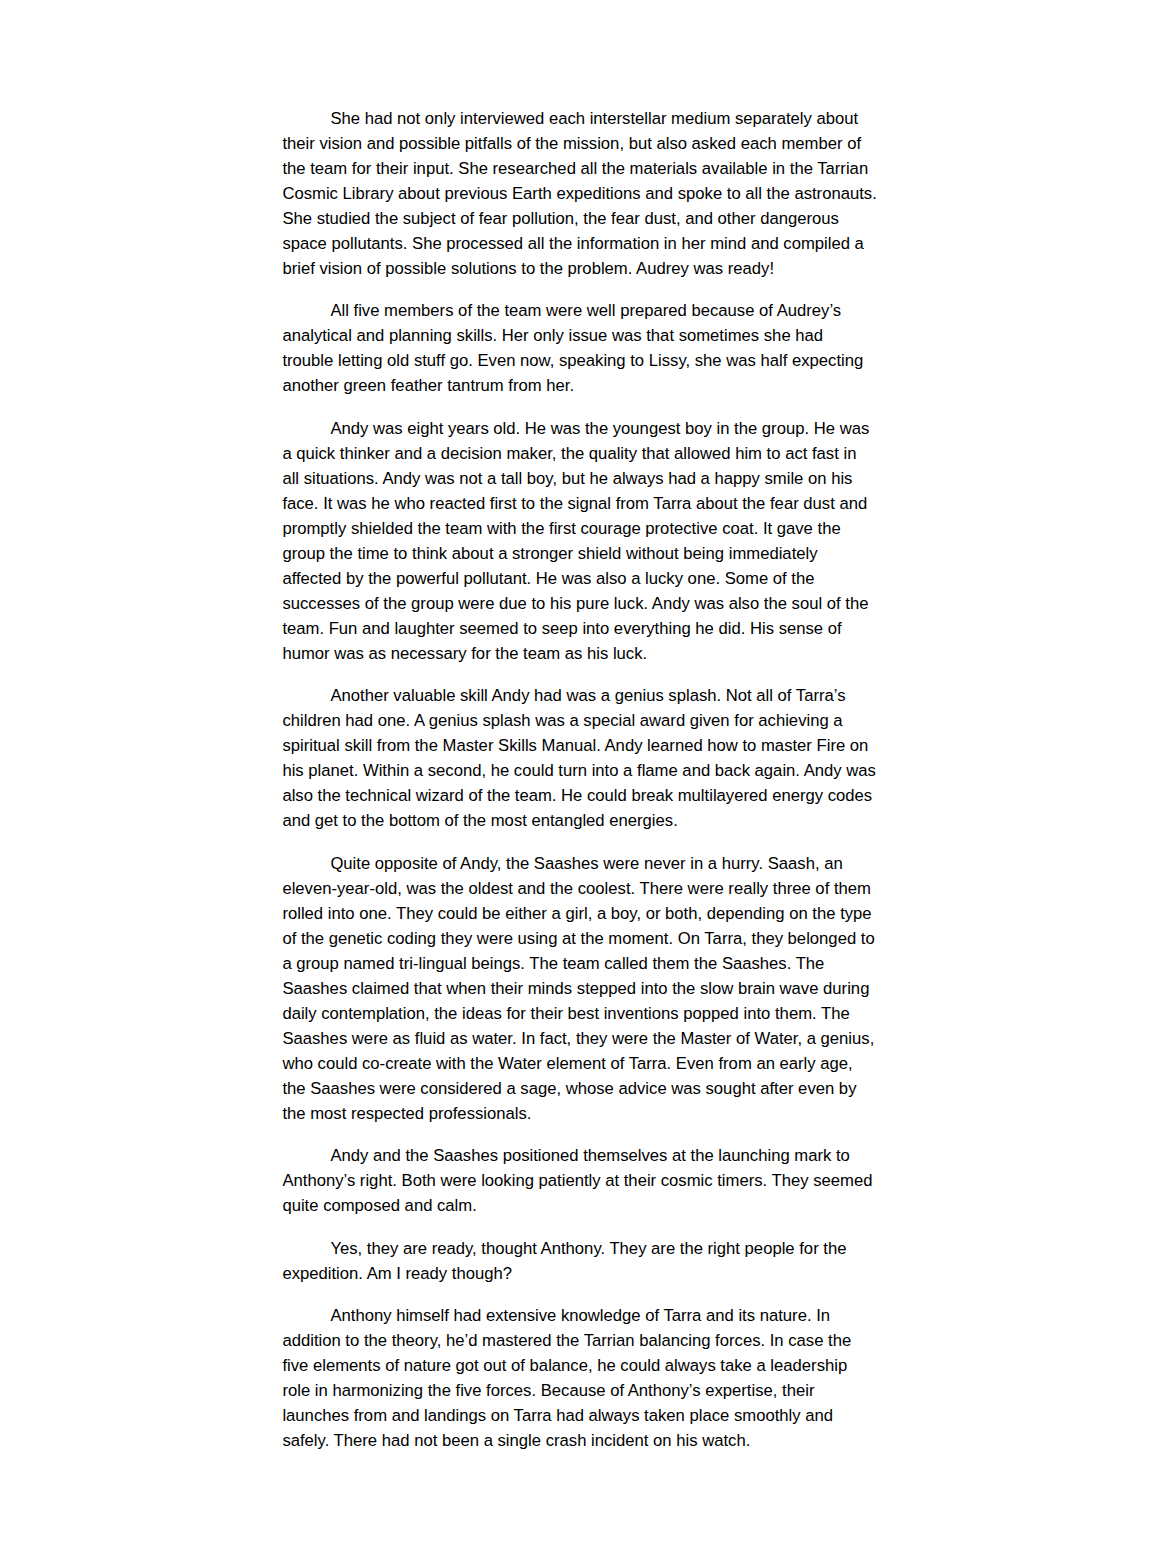She had not only interviewed each interstellar medium separately about their vision and possible pitfalls of the mission, but also asked each member of the team for their input. She researched all the materials available in the Tarrian Cosmic Library about previous Earth expeditions and spoke to all the astronauts. She studied the subject of fear pollution, the fear dust, and other dangerous space pollutants. She processed all the information in her mind and compiled a brief vision of possible solutions to the problem. Audrey was ready!
All five members of the team were well prepared because of Audrey’s analytical and planning skills. Her only issue was that sometimes she had trouble letting old stuff go. Even now, speaking to Lissy, she was half expecting another green feather tantrum from her.
Andy was eight years old. He was the youngest boy in the group. He was a quick thinker and a decision maker, the quality that allowed him to act fast in all situations. Andy was not a tall boy, but he always had a happy smile on his face. It was he who reacted first to the signal from Tarra about the fear dust and promptly shielded the team with the first courage protective coat. It gave the group the time to think about a stronger shield without being immediately affected by the powerful pollutant. He was also a lucky one. Some of the successes of the group were due to his pure luck. Andy was also the soul of the team. Fun and laughter seemed to seep into everything he did. His sense of humor was as necessary for the team as his luck.
Another valuable skill Andy had was a genius splash. Not all of Tarra’s children had one. A genius splash was a special award given for achieving a spiritual skill from the Master Skills Manual. Andy learned how to master Fire on his planet. Within a second, he could turn into a flame and back again. Andy was also the technical wizard of the team. He could break multilayered energy codes and get to the bottom of the most entangled energies.
Quite opposite of Andy, the Saashes were never in a hurry. Saash, an eleven-year-old, was the oldest and the coolest. There were really three of them rolled into one. They could be either a girl, a boy, or both, depending on the type of the genetic coding they were using at the moment. On Tarra, they belonged to a group named tri-lingual beings. The team called them the Saashes. The Saashes claimed that when their minds stepped into the slow brain wave during daily contemplation, the ideas for their best inventions popped into them. The Saashes were as fluid as water. In fact, they were the Master of Water, a genius, who could co-create with the Water element of Tarra. Even from an early age, the Saashes were considered a sage, whose advice was sought after even by the most respected professionals.
Andy and the Saashes positioned themselves at the launching mark to Anthony’s right. Both were looking patiently at their cosmic timers. They seemed quite composed and calm.
Yes, they are ready, thought Anthony. They are the right people for the expedition. Am I ready though?
Anthony himself had extensive knowledge of Tarra and its nature. In addition to the theory, he’d mastered the Tarrian balancing forces. In case the five elements of nature got out of balance, he could always take a leadership role in harmonizing the five forces. Because of Anthony’s expertise, their launches from and landings on Tarra had always taken place smoothly and safely. There had not been a single crash incident on his watch.